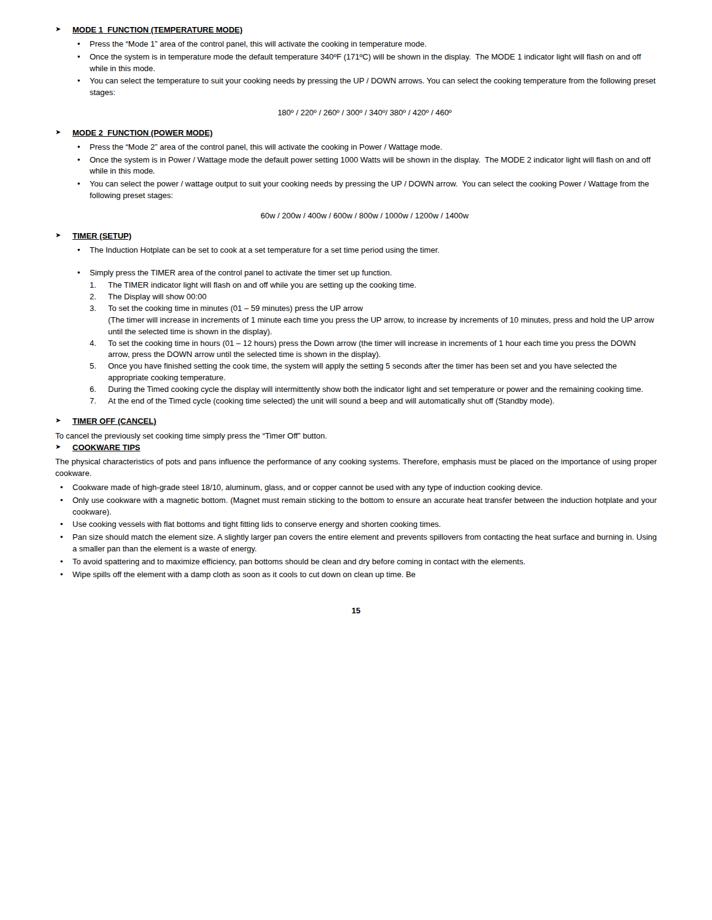MODE 1 FUNCTION (TEMPERATURE MODE)
Press the “Mode 1” area of the control panel, this will activate the cooking in temperature mode.
Once the system is in temperature mode the default temperature 340ºF (171ºC) will be shown in the display. The MODE 1 indicator light will flash on and off while in this mode.
You can select the temperature to suit your cooking needs by pressing the UP / DOWN arrows. You can select the cooking temperature from the following preset stages:
180º / 220º / 260º / 300º / 340º/ 380º / 420º / 460º
MODE 2 FUNCTION (POWER MODE)
Press the “Mode 2” area of the control panel, this will activate the cooking in Power / Wattage mode.
Once the system is in Power / Wattage mode the default power setting 1000 Watts will be shown in the display. The MODE 2 indicator light will flash on and off while in this mode.
You can select the power / wattage output to suit your cooking needs by pressing the UP / DOWN arrow. You can select the cooking Power / Wattage from the following preset stages:
60w / 200w / 400w / 600w / 800w / 1000w / 1200w / 1400w
TIMER (SETUP)
The Induction Hotplate can be set to cook at a set temperature for a set time period using the timer.
Simply press the TIMER area of the control panel to activate the timer set up function.
The TIMER indicator light will flash on and off while you are setting up the cooking time.
The Display will show 00:00
To set the cooking time in minutes (01 – 59 minutes) press the UP arrow
(The timer will increase in increments of 1 minute each time you press the UP arrow, to increase by increments of 10 minutes, press and hold the UP arrow until the selected time is shown in the display).
To set the cooking time in hours (01 – 12 hours) press the Down arrow (the timer will increase in increments of 1 hour each time you press the DOWN arrow, press the DOWN arrow until the selected time is shown in the display).
Once you have finished setting the cook time, the system will apply the setting 5 seconds after the timer has been set and you have selected the appropriate cooking temperature.
During the Timed cooking cycle the display will intermittently show both the indicator light and set temperature or power and the remaining cooking time.
At the end of the Timed cycle (cooking time selected) the unit will sound a beep and will automatically shut off (Standby mode).
TIMER OFF (CANCEL)
To cancel the previously set cooking time simply press the “Timer Off” button.
COOKWARE TIPS
The physical characteristics of pots and pans influence the performance of any cooking systems. Therefore, emphasis must be placed on the importance of using proper cookware.
Cookware made of high-grade steel 18/10, aluminum, glass, and or copper cannot be used with any type of induction cooking device.
Only use cookware with a magnetic bottom. (Magnet must remain sticking to the bottom to ensure an accurate heat transfer between the induction hotplate and your cookware).
Use cooking vessels with flat bottoms and tight fitting lids to conserve energy and shorten cooking times.
Pan size should match the element size. A slightly larger pan covers the entire element and prevents spillovers from contacting the heat surface and burning in. Using a smaller pan than the element is a waste of energy.
To avoid spattering and to maximize efficiency, pan bottoms should be clean and dry before coming in contact with the elements.
Wipe spills off the element with a damp cloth as soon as it cools to cut down on clean up time. Be
15